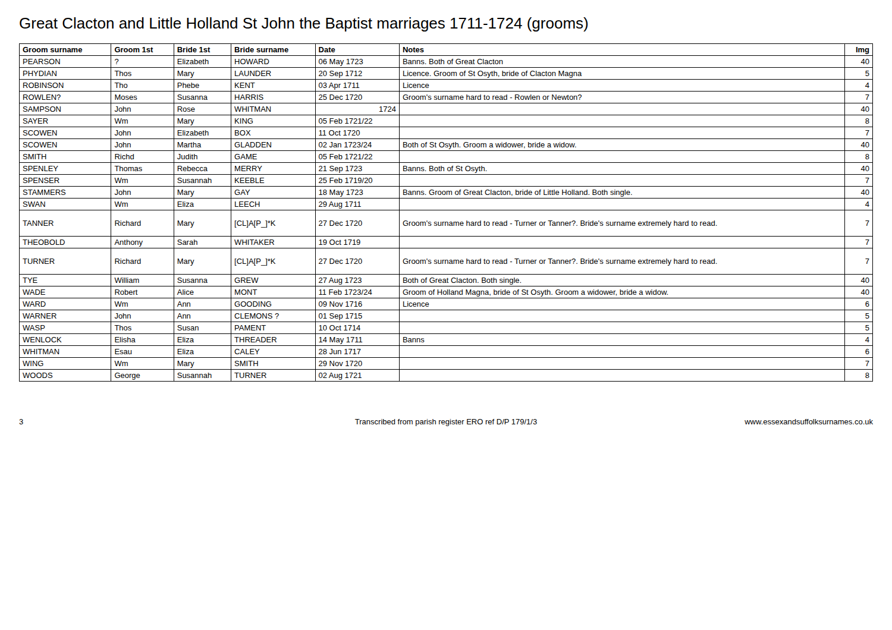Great Clacton and Little Holland St John the Baptist marriages 1711-1724 (grooms)
Marriage register transcription, grooms listed alphabetically
| Groom surname | Groom 1st | Bride 1st | Bride surname | Date | Notes | Img |
| --- | --- | --- | --- | --- | --- | --- |
| PEARSON | ? | Elizabeth | HOWARD | 06 May 1723 | Banns. Both of Great Clacton | 40 |
| PHYDIAN | Thos | Mary | LAUNDER | 20 Sep 1712 | Licence. Groom of St Osyth, bride of Clacton Magna | 5 |
| ROBINSON | Tho | Phebe | KENT | 03 Apr 1711 | Licence | 4 |
| ROWLEN? | Moses | Susanna | HARRIS | 25 Dec 1720 | Groom's surname hard to read - Rowlen or Newton? | 7 |
| SAMPSON | John | Rose | WHITMAN | 1724 | | 40 |
| SAYER | Wm | Mary | KING | 05 Feb 1721/22 | | 8 |
| SCOWEN | John | Elizabeth | BOX | 11 Oct 1720 | | 7 |
| SCOWEN | John | Martha | GLADDEN | 02 Jan 1723/24 | Both of St Osyth. Groom a widower, bride a widow. | 40 |
| SMITH | Richd | Judith | GAME | 05 Feb 1721/22 | | 8 |
| SPENLEY | Thomas | Rebecca | MERRY | 21 Sep 1723 | Banns. Both of St Osyth. | 40 |
| SPENSER | Wm | Susannah | KEEBLE | 25 Feb 1719/20 | | 7 |
| STAMMERS | John | Mary | GAY | 18 May 1723 | Banns. Groom of Great Clacton, bride of Little Holland. Both single. | 40 |
| SWAN | Wm | Eliza | LEECH | 29 Aug 1711 | | 4 |
| TANNER | Richard | Mary | [CL]A[P_]*K | 27 Dec 1720 | Groom's surname hard to read - Turner or Tanner?. Bride's surname extremely hard to read. | 7 |
| THEOBOLD | Anthony | Sarah | WHITAKER | 19 Oct 1719 | | 7 |
| TURNER | Richard | Mary | [CL]A[P_]*K | 27 Dec 1720 | Groom's surname hard to read - Turner or Tanner?. Bride's surname extremely hard to read. | 7 |
| TYE | William | Susanna | GREW | 27 Aug 1723 | Both of Great Clacton. Both single. | 40 |
| WADE | Robert | Alice | MONT | 11 Feb 1723/24 | Groom of Holland Magna, bride of St Osyth. Groom a widower, bride a widow. | 40 |
| WARD | Wm | Ann | GOODING | 09 Nov 1716 | Licence | 6 |
| WARNER | John | Ann | CLEMONS ? | 01 Sep 1715 | | 5 |
| WASP | Thos | Susan | PAMENT | 10 Oct 1714 | | 5 |
| WENLOCK | Elisha | Eliza | THREADER | 14 May 1711 | Banns | 4 |
| WHITMAN | Esau | Eliza | CALEY | 28 Jun 1717 | | 6 |
| WING | Wm | Mary | SMITH | 29 Nov 1720 | | 7 |
| WOODS | George | Susannah | TURNER | 02 Aug 1721 | | 8 |
3
Transcribed from parish register ERO ref D/P 179/1/3
www.essexandsuffolksurnames.co.uk